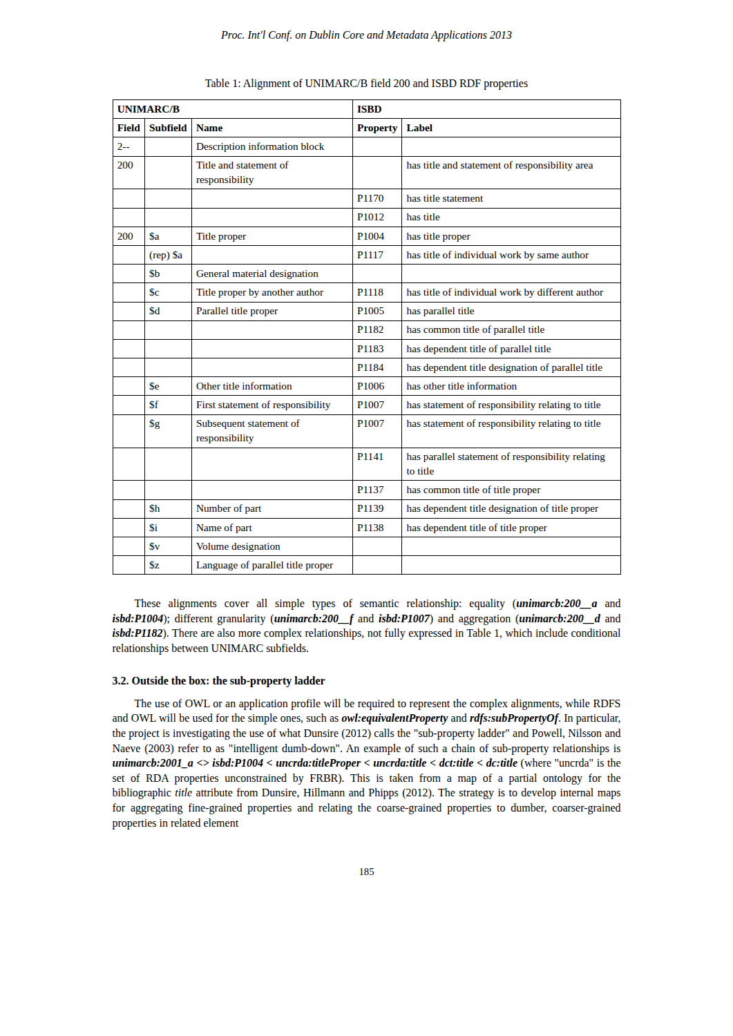Proc. Int'l Conf. on Dublin Core and Metadata Applications 2013
Table 1: Alignment of UNIMARC/B field 200 and ISBD RDF properties
| UNIMARC/B | ISBD |
| --- | --- |
| Field | Subfield | Name | Property | Label |
| 2-- | | Description information block | | |
| 200 | | Title and statement of responsibility | | has title and statement of responsibility area |
| | | | P1170 | has title statement |
| | | | P1012 | has title |
| 200 | $a | Title proper | P1004 | has title proper |
| | (rep) $a | | P1117 | has title of individual work by same author |
| | $b | General material designation | | |
| | $c | Title proper by another author | P1118 | has title of individual work by different author |
| | $d | Parallel title proper | P1005 | has parallel title |
| | | | P1182 | has common title of parallel title |
| | | | P1183 | has dependent title of parallel title |
| | | | P1184 | has dependent title designation of parallel title |
| | $e | Other title information | P1006 | has other title information |
| | $f | First statement of responsibility | P1007 | has statement of responsibility relating to title |
| | $g | Subsequent statement of responsibility | P1007 | has statement of responsibility relating to title |
| | | | P1141 | has parallel statement of responsibility relating to title |
| | | | P1137 | has common title of title proper |
| | $h | Number of part | P1139 | has dependent title designation of title proper |
| | $i | Name of part | P1138 | has dependent title of title proper |
| | $v | Volume designation | | |
| | $z | Language of parallel title proper | | |
These alignments cover all simple types of semantic relationship: equality (unimarcb:200__a and isbd:P1004); different granularity (unimarcb:200__f and isbd:P1007) and aggregation (unimarcb:200__d and isbd:P1182). There are also more complex relationships, not fully expressed in Table 1, which include conditional relationships between UNIMARC subfields.
3.2. Outside the box: the sub-property ladder
The use of OWL or an application profile will be required to represent the complex alignments, while RDFS and OWL will be used for the simple ones, such as owl:equivalentProperty and rdfs:subPropertyOf. In particular, the project is investigating the use of what Dunsire (2012) calls the "sub-property ladder" and Powell, Nilsson and Naeve (2003) refer to as "intelligent dumb-down". An example of such a chain of sub-property relationships is unimarcb:2001_a <> isbd:P1004 < uncrda:titleProper < uncrda:title < dct:title < dc:title (where "uncrda" is the set of RDA properties unconstrained by FRBR). This is taken from a map of a partial ontology for the bibliographic title attribute from Dunsire, Hillmann and Phipps (2012). The strategy is to develop internal maps for aggregating fine-grained properties and relating the coarse-grained properties to dumber, coarser-grained properties in related element
185